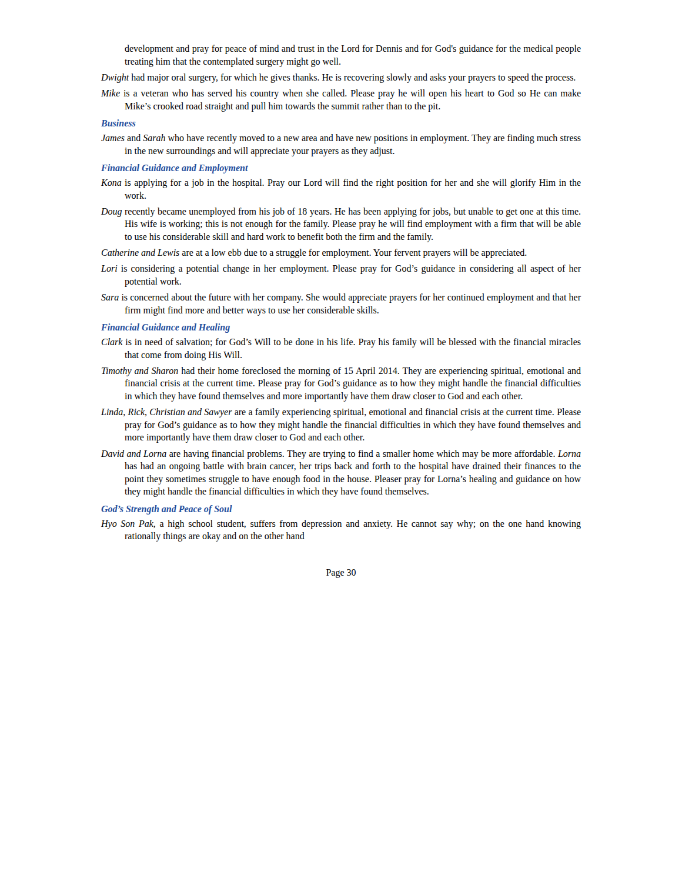development and pray for peace of mind and trust in the Lord for Dennis and for God's guidance for the medical people treating him that the contemplated surgery might go well.
Dwight had major oral surgery, for which he gives thanks. He is recovering slowly and asks your prayers to speed the process.
Mike is a veteran who has served his country when she called. Please pray he will open his heart to God so He can make Mike’s crooked road straight and pull him towards the summit rather than to the pit.
Business
James and Sarah who have recently moved to a new area and have new positions in employment. They are finding much stress in the new surroundings and will appreciate your prayers as they adjust.
Financial Guidance and Employment
Kona is applying for a job in the hospital. Pray our Lord will find the right position for her and she will glorify Him in the work.
Doug recently became unemployed from his job of 18 years. He has been applying for jobs, but unable to get one at this time. His wife is working; this is not enough for the family. Please pray he will find employment with a firm that will be able to use his considerable skill and hard work to benefit both the firm and the family.
Catherine and Lewis are at a low ebb due to a struggle for employment. Your fervent prayers will be appreciated.
Lori is considering a potential change in her employment. Please pray for God’s guidance in considering all aspect of her potential work.
Sara is concerned about the future with her company. She would appreciate prayers for her continued employment and that her firm might find more and better ways to use her considerable skills.
Financial Guidance and Healing
Clark is in need of salvation; for God’s Will to be done in his life. Pray his family will be blessed with the financial miracles that come from doing His Will.
Timothy and Sharon had their home foreclosed the morning of 15 April 2014. They are experiencing spiritual, emotional and financial crisis at the current time. Please pray for God’s guidance as to how they might handle the financial difficulties in which they have found themselves and more importantly have them draw closer to God and each other.
Linda, Rick, Christian and Sawyer are a family experiencing spiritual, emotional and financial crisis at the current time. Please pray for God’s guidance as to how they might handle the financial difficulties in which they have found themselves and more importantly have them draw closer to God and each other.
David and Lorna are having financial problems. They are trying to find a smaller home which may be more affordable. Lorna has had an ongoing battle with brain cancer, her trips back and forth to the hospital have drained their finances to the point they sometimes struggle to have enough food in the house. Pleaser pray for Lorna’s healing and guidance on how they might handle the financial difficulties in which they have found themselves.
God’s Strength and Peace of Soul
Hyo Son Pak, a high school student, suffers from depression and anxiety. He cannot say why; on the one hand knowing rationally things are okay and on the other hand
Page 30